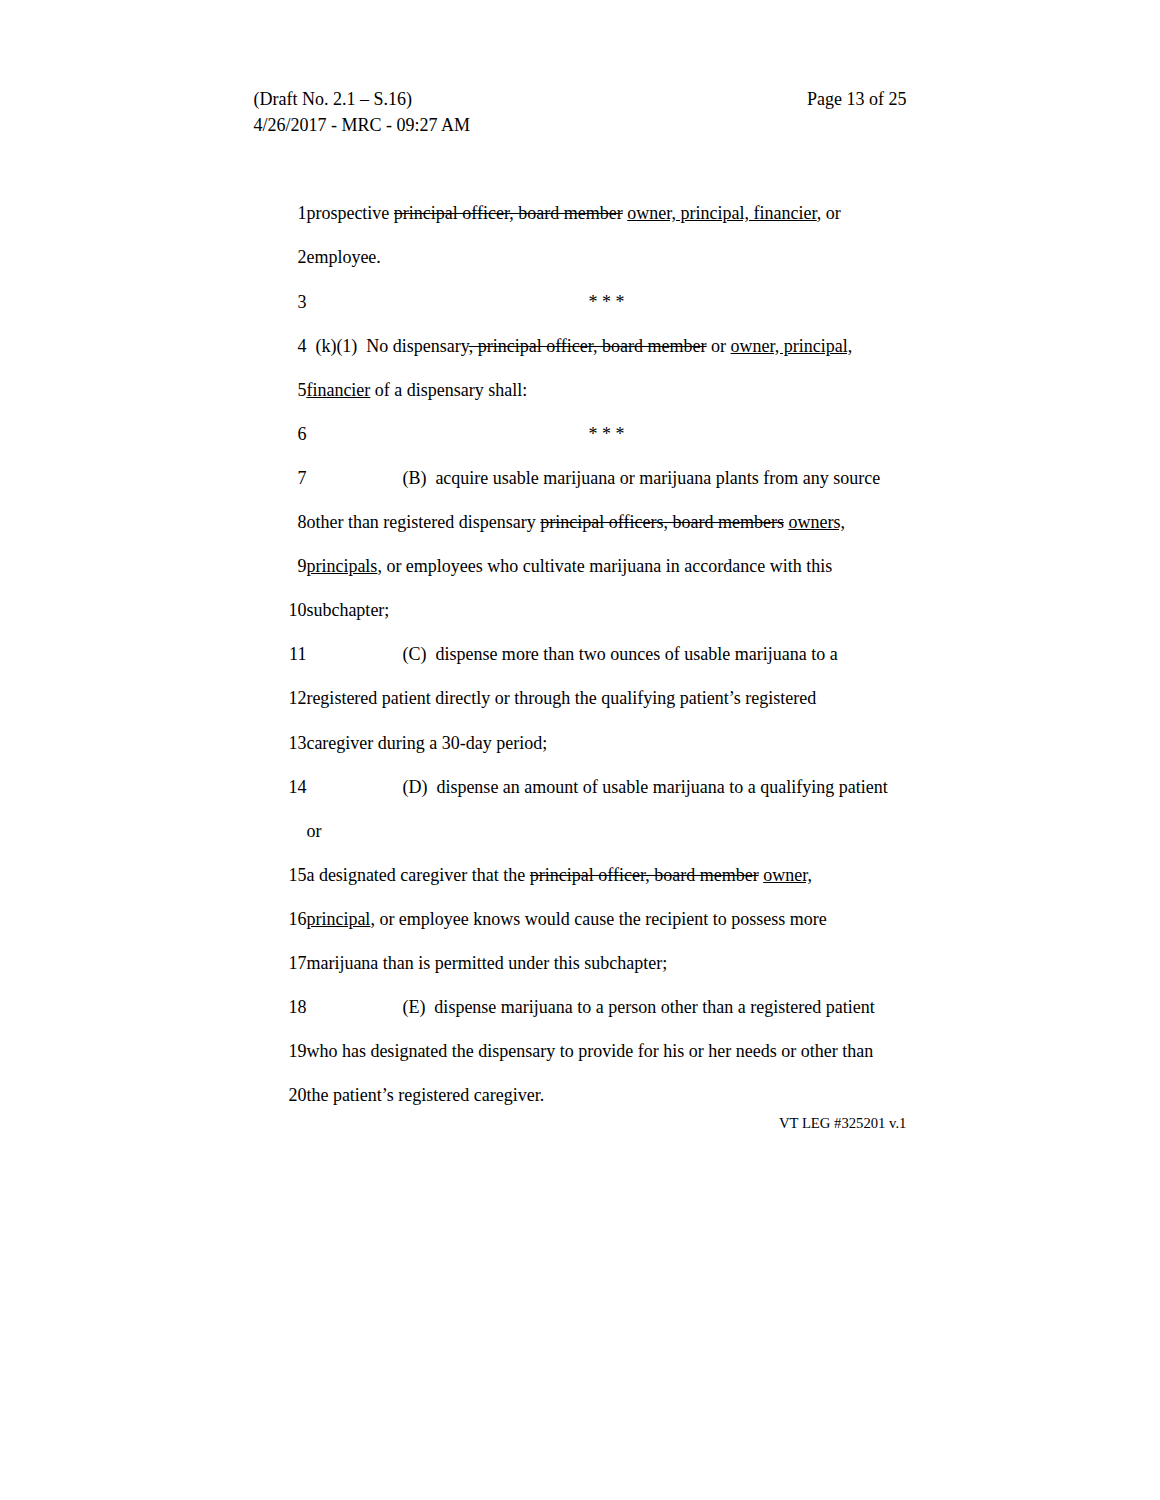(Draft No. 2.1 – S.16) 4/26/2017 - MRC - 09:27 AM
Page 13 of 25
| 1 | prospective principal officer, board member owner, principal, financier , or |
| 2 | employee. |
| 3 | * * * |
| 4 | (k)(1) No dispensary , principal officer, board member or owner, principal, |
| 5 | financier of a dispensary shall: |
| 6 | * * * |
| 7 | (B) acquire usable marijuana or marijuana plants from any source |
| 8 | other than registered dispensary principal officers, board members owners, |
| 9 | principals , or employees who cultivate marijuana in accordance with this |
| 10 | subchapter; |
| 11 | (C) dispense more than two ounces of usable marijuana to a |
| 12 | registered patient directly or through the qualifying patient’s registered |
| 13 | caregiver during a 30-day period; |
| 14 | (D) dispense an amount of usable marijuana to a qualifying patient or |
| 15 | a designated caregiver that the principal officer, board member owner, |
| 16 | principal , or employee knows would cause the recipient to possess more |
| 17 | marijuana than is permitted under this subchapter; |
| 18 | (E) dispense marijuana to a person other than a registered patient |
| 19 | who has designated the dispensary to provide for his or her needs or other than |
| 20 | the patient’s registered caregiver. |
VT LEG #325201 v.1